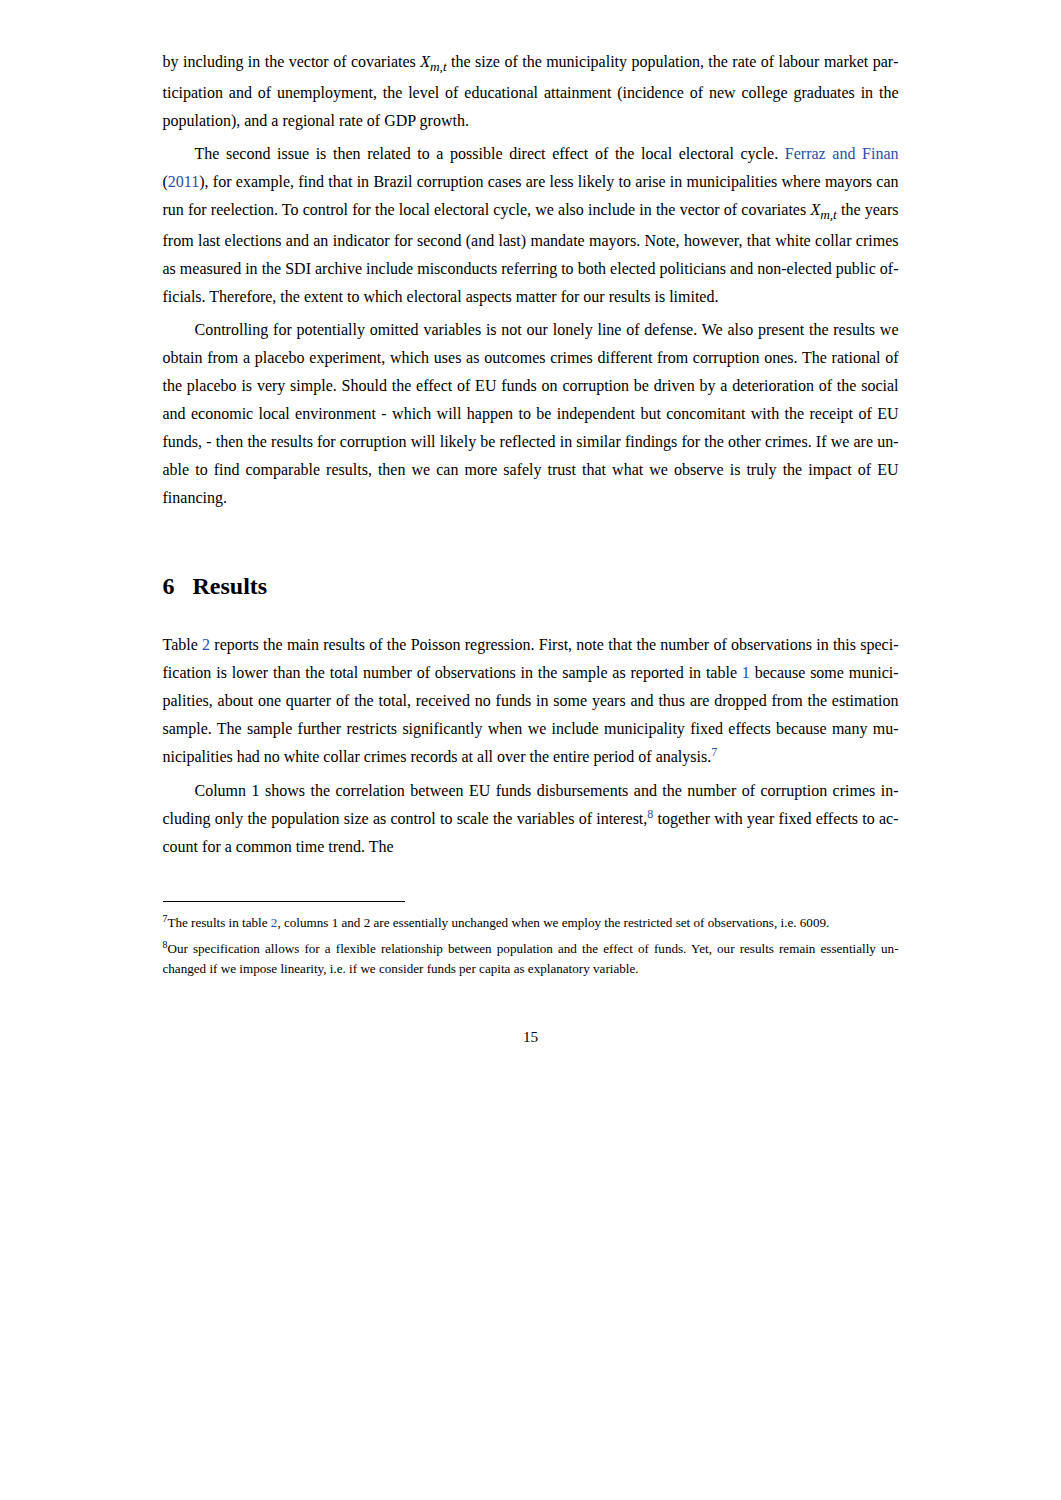by including in the vector of covariates Xm,t the size of the municipality population, the rate of labour market participation and of unemployment, the level of educational attainment (incidence of new college graduates in the population), and a regional rate of GDP growth.
The second issue is then related to a possible direct effect of the local electoral cycle. Ferraz and Finan (2011), for example, find that in Brazil corruption cases are less likely to arise in municipalities where mayors can run for reelection. To control for the local electoral cycle, we also include in the vector of covariates Xm,t the years from last elections and an indicator for second (and last) mandate mayors. Note, however, that white collar crimes as measured in the SDI archive include misconducts referring to both elected politicians and non-elected public officials. Therefore, the extent to which electoral aspects matter for our results is limited.
Controlling for potentially omitted variables is not our lonely line of defense. We also present the results we obtain from a placebo experiment, which uses as outcomes crimes different from corruption ones. The rational of the placebo is very simple. Should the effect of EU funds on corruption be driven by a deterioration of the social and economic local environment - which will happen to be independent but concomitant with the receipt of EU funds, - then the results for corruption will likely be reflected in similar findings for the other crimes. If we are unable to find comparable results, then we can more safely trust that what we observe is truly the impact of EU financing.
6 Results
Table 2 reports the main results of the Poisson regression. First, note that the number of observations in this specification is lower than the total number of observations in the sample as reported in table 1 because some municipalities, about one quarter of the total, received no funds in some years and thus are dropped from the estimation sample. The sample further restricts significantly when we include municipality fixed effects because many municipalities had no white collar crimes records at all over the entire period of analysis.7
Column 1 shows the correlation between EU funds disbursements and the number of corruption crimes including only the population size as control to scale the variables of interest,8 together with year fixed effects to account for a common time trend. The
7The results in table 2, columns 1 and 2 are essentially unchanged when we employ the restricted set of observations, i.e. 6009.
8Our specification allows for a flexible relationship between population and the effect of funds. Yet, our results remain essentially unchanged if we impose linearity, i.e. if we consider funds per capita as explanatory variable.
15